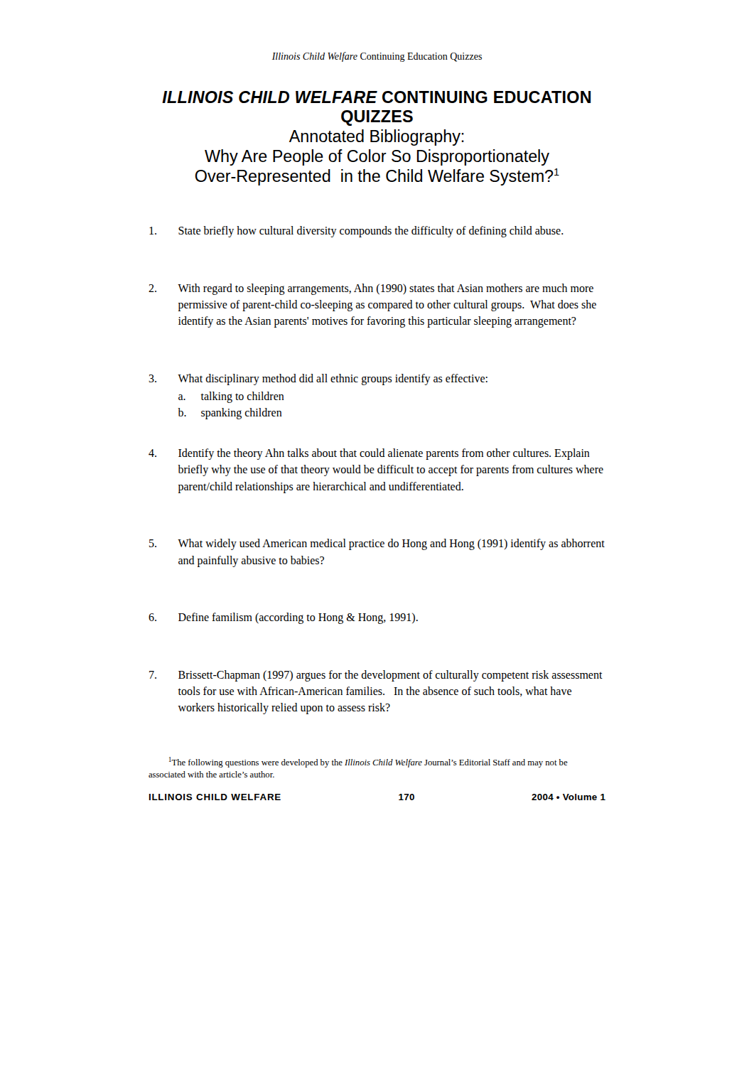Illinois Child Welfare Continuing Education Quizzes
ILLINOIS CHILD WELFARE CONTINUING EDUCATION QUIZZES
Annotated Bibliography: Why Are People of Color So Disproportionately Over-Represented in the Child Welfare System?1
State briefly how cultural diversity compounds the difficulty of defining child abuse.
With regard to sleeping arrangements, Ahn (1990) states that Asian mothers are much more permissive of parent-child co-sleeping as compared to other cultural groups. What does she identify as the Asian parents' motives for favoring this particular sleeping arrangement?
What disciplinary method did all ethnic groups identify as effective:
talking to children
spanking children
Identify the theory Ahn talks about that could alienate parents from other cultures. Explain briefly why the use of that theory would be difficult to accept for parents from cultures where parent/child relationships are hierarchical and undifferentiated.
What widely used American medical practice do Hong and Hong (1991) identify as abhorrent and painfully abusive to babies?
Define familism (according to Hong & Hong, 1991).
Brissett-Chapman (1997) argues for the development of culturally competent risk assessment tools for use with African-American families. In the absence of such tools, what have workers historically relied upon to assess risk?
1The following questions were developed by the Illinois Child Welfare Journal’s Editorial Staff and may not be associated with the article’s author.
ILLINOIS CHILD WELFARE 170 2004 • Volume 1